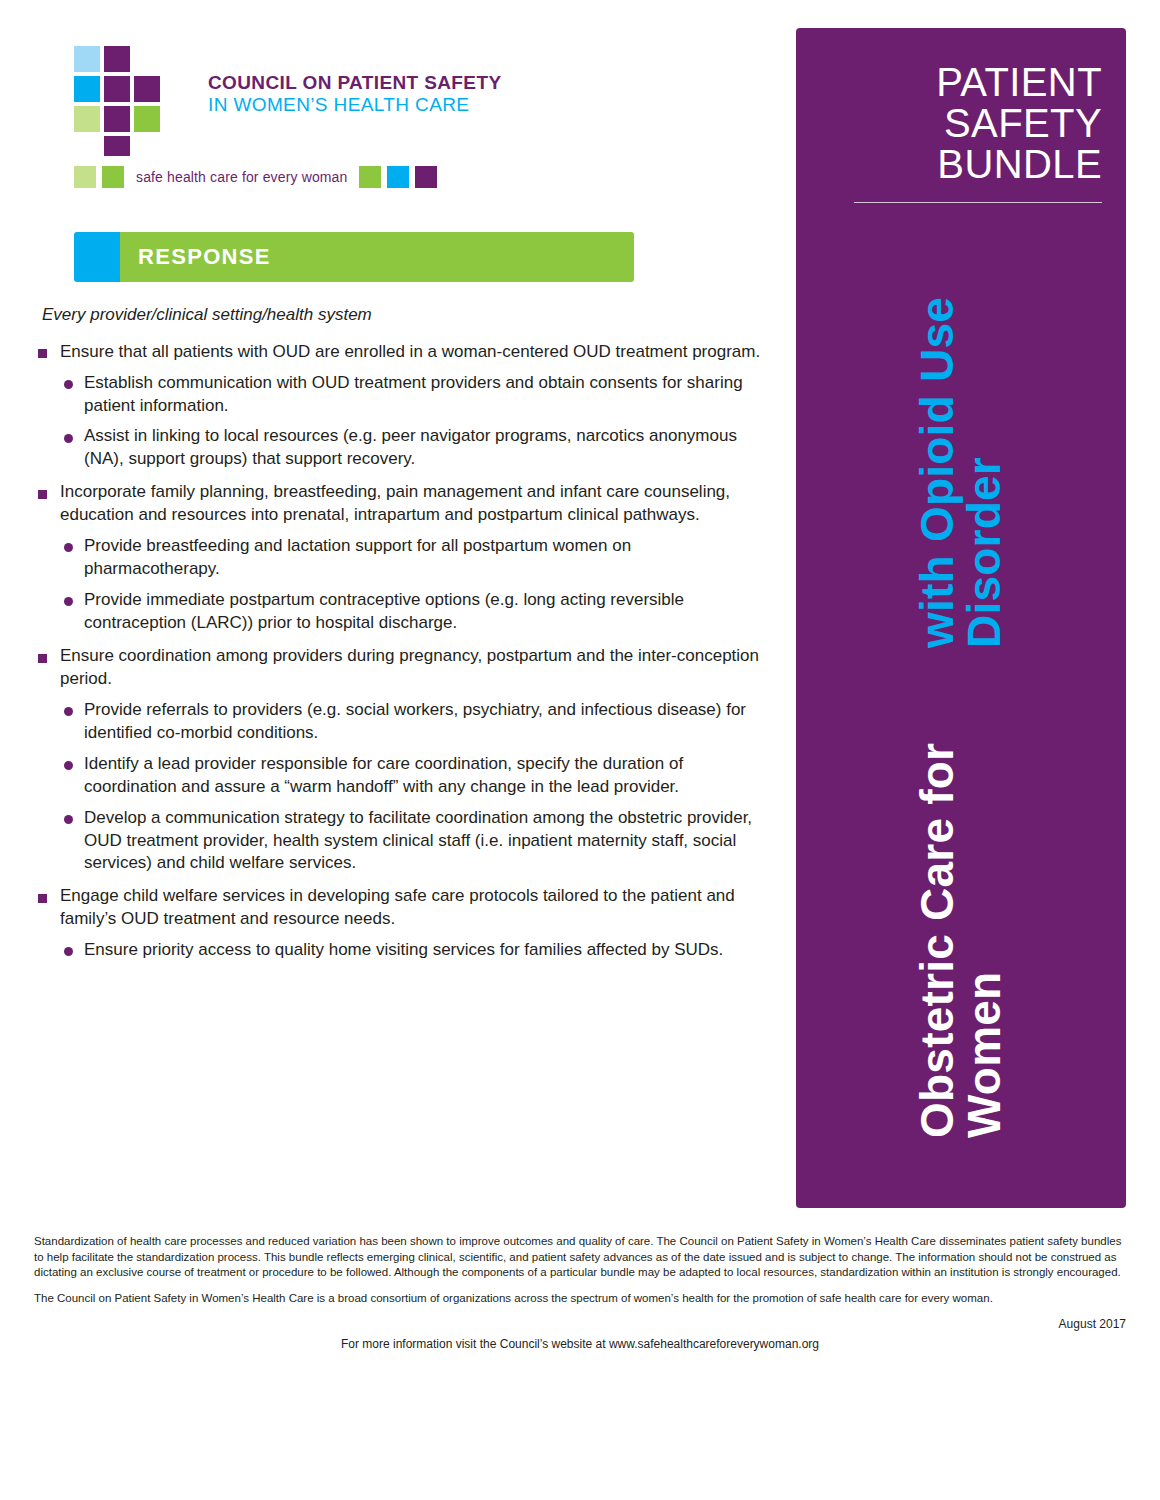COUNCIL ON PATIENT SAFETY
IN WOMEN’S HEALTH CARE
safe health care for every woman
RESPONSE
Every provider/clinical setting/health system
Ensure that all patients with OUD are enrolled in a woman-centered OUD treatment program.
Establish communication with OUD treatment providers and obtain consents for sharing patient information.
Assist in linking to local resources (e.g. peer navigator programs, narcotics anonymous (NA), support groups) that support recovery.
Incorporate family planning, breastfeeding, pain management and infant care counseling, education and resources into prenatal, intrapartum and postpartum clinical pathways.
Provide breastfeeding and lactation support for all postpartum women on pharmacotherapy.
Provide immediate postpartum contraceptive options (e.g. long acting reversible contraception (LARC)) prior to hospital discharge.
Ensure coordination among providers during pregnancy, postpartum and the inter-conception period.
Provide referrals to providers (e.g. social workers, psychiatry, and infectious disease) for identified co-morbid conditions.
Identify a lead provider responsible for care coordination, specify the duration of coordination and assure a “warm handoff” with any change in the lead provider.
Develop a communication strategy to facilitate coordination among the obstetric provider, OUD treatment provider, health system clinical staff (i.e. inpatient maternity staff, social services) and child welfare services.
Engage child welfare services in developing safe care protocols tailored to the patient and family’s OUD treatment and resource needs.
Ensure priority access to quality home visiting services for families affected by SUDs.
PATIENT
SAFETY
BUNDLE
Obstetric Care for Women with Opioid Use Disorder
Standardization of health care processes and reduced variation has been shown to improve outcomes and quality of care. The Council on Patient Safety in Women’s Health Care disseminates patient safety bundles to help facilitate the standardization process. This bundle reflects emerging clinical, scientific, and patient safety advances as of the date issued and is subject to change. The information should not be construed as dictating an exclusive course of treatment or procedure to be followed. Although the components of a particular bundle may be adapted to local resources, standardization within an institution is strongly encouraged.
The Council on Patient Safety in Women’s Health Care is a broad consortium of organizations across the spectrum of women’s health for the promotion of safe health care for every woman.
August 2017
For more information visit the Council’s website at www.safehealthcareforeverywoman.org